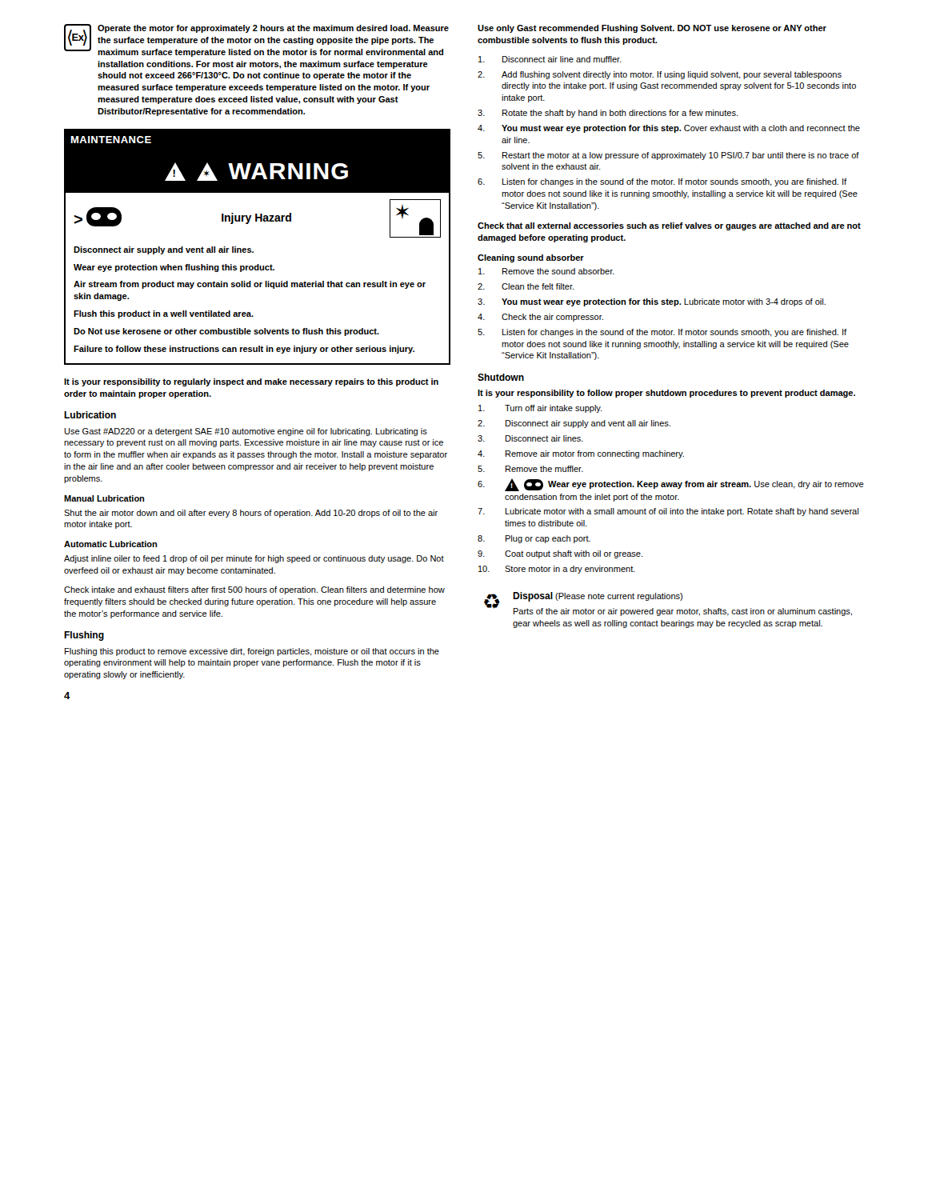Ex
Operate the motor for approximately 2 hours at the maximum desired load. Measure the surface temperature of the motor on the casting opposite the pipe ports. The maximum surface temperature listed on the motor is for normal environmental and installation conditions. For most air motors, the maximum surface temperature should not exceed 266°F/130°C. Do not continue to operate the motor if the measured surface temperature exceeds temperature listed on the motor. If your measured temperature does exceed listed value, consult with your Gast Distributor/Representative for a recommendation.
MAINTENANCE
WARNING
>
Injury Hazard
Disconnect air supply and vent all air lines.
Wear eye protection when flushing this product.
Air stream from product may contain solid or liquid material that can result in eye or skin damage.
Flush this product in a well ventilated area.
Do Not use kerosene or other combustible solvents to flush this product.
Failure to follow these instructions can result in eye injury or other serious injury.
It is your responsibility to regularly inspect and make necessary repairs to this product in order to maintain proper operation.
Lubrication
Use Gast #AD220 or a detergent SAE #10 automotive engine oil for lubricating. Lubricating is necessary to prevent rust on all moving parts. Excessive moisture in air line may cause rust or ice to form in the muffler when air expands as it passes through the motor. Install a moisture separator in the air line and an after cooler between compressor and air receiver to help prevent moisture problems.
Manual Lubrication
Shut the air motor down and oil after every 8 hours of operation. Add 10-20 drops of oil to the air motor intake port.
Automatic Lubrication
Adjust inline oiler to feed 1 drop of oil per minute for high speed or continuous duty usage. Do Not overfeed oil or exhaust air may become contaminated.
Check intake and exhaust filters after first 500 hours of operation. Clean filters and determine how frequently filters should be checked during future operation. This one procedure will help assure the motor’s performance and service life.
Flushing
Flushing this product to remove excessive dirt, foreign particles, moisture or oil that occurs in the operating environment will help to maintain proper vane performance. Flush the motor if it is operating slowly or inefficiently.
Use only Gast recommended Flushing Solvent. DO NOT use kerosene or ANY other combustible solvents to flush this product.
Disconnect air line and muffler.
Add flushing solvent directly into motor. If using liquid solvent, pour several tablespoons directly into the intake port. If using Gast recommended spray solvent for 5-10 seconds into intake port.
Rotate the shaft by hand in both directions for a few minutes.
You must wear eye protection for this step. Cover exhaust with a cloth and reconnect the air line.
Restart the motor at a low pressure of approximately 10 PSI/0.7 bar until there is no trace of solvent in the exhaust air.
Listen for changes in the sound of the motor. If motor sounds smooth, you are finished. If motor does not sound like it is running smoothly, installing a service kit will be required (See “Service Kit Installation”).
Check that all external accessories such as relief valves or gauges are attached and are not damaged before operating product.
Cleaning sound absorber
Remove the sound absorber.
Clean the felt filter.
You must wear eye protection for this step. Lubricate motor with 3-4 drops of oil.
Check the air compressor.
Listen for changes in the sound of the motor. If motor sounds smooth, you are finished. If motor does not sound like it running smoothly, installing a service kit will be required (See “Service Kit Installation”).
Shutdown
It is your responsibility to follow proper shutdown procedures to prevent product damage.
Turn off air intake supply.
Disconnect air supply and vent all air lines.
Disconnect air lines.
Remove air motor from connecting machinery.
Remove the muffler.
Wear eye protection. Keep away from air stream. Use clean, dry air to remove condensation from the inlet port of the motor.
Lubricate motor with a small amount of oil into the intake port. Rotate shaft by hand several times to distribute oil.
Plug or cap each port.
Coat output shaft with oil or grease.
Store motor in a dry environment.
♻
Disposal (Please note current regulations)
Parts of the air motor or air powered gear motor, shafts, cast iron or aluminum castings, gear wheels as well as rolling contact bearings may be recycled as scrap metal.
4